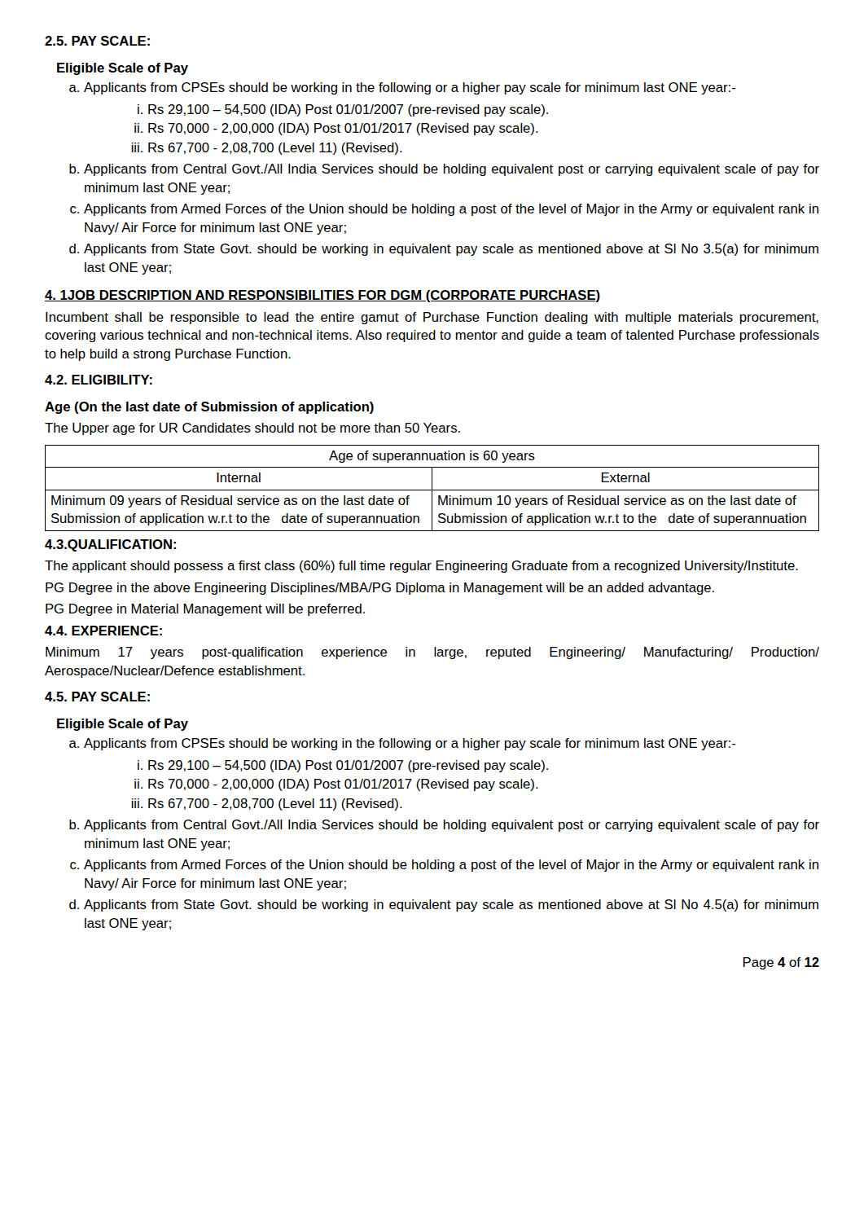2.5. PAY SCALE:
Eligible Scale of Pay
Applicants from CPSEs should be working in the following or a higher pay scale for minimum last ONE year:-
Rs 29,100 – 54,500 (IDA) Post 01/01/2007 (pre-revised pay scale).
Rs 70,000 - 2,00,000 (IDA) Post 01/01/2017 (Revised pay scale).
Rs 67,700 - 2,08,700 (Level 11) (Revised).
Applicants from Central Govt./All India Services should be holding equivalent post or carrying equivalent scale of pay for minimum last ONE year;
Applicants from Armed Forces of the Union should be holding a post of the level of Major in the Army or equivalent rank in Navy/ Air Force for minimum last ONE year;
Applicants from State Govt. should be working in equivalent pay scale as mentioned above at Sl No 3.5(a) for minimum last ONE year;
4. 1JOB DESCRIPTION AND RESPONSIBILITIES FOR DGM (CORPORATE PURCHASE)
Incumbent shall be responsible to lead the entire gamut of Purchase Function dealing with multiple materials procurement, covering various technical and non-technical items. Also required to mentor and guide a team of talented Purchase professionals to help build a strong Purchase Function.
4.2. ELIGIBILITY:
Age (On the last date of Submission of application)
The Upper age for UR Candidates should not be more than 50 Years.
| Age of superannuation is 60 years |
| --- |
| Internal | External |
| Minimum 09 years of Residual service as on the last date of Submission of application w.r.t to the date of superannuation | Minimum 10 years of Residual service as on the last date of Submission of application w.r.t to the date of superannuation |
4.3.QUALIFICATION:
The applicant should possess a first class (60%) full time regular Engineering Graduate from a recognized University/Institute.
PG Degree in the above Engineering Disciplines/MBA/PG Diploma in Management will be an added advantage.
PG Degree in Material Management will be preferred.
4.4. EXPERIENCE:
Minimum 17 years post-qualification experience in large, reputed Engineering/ Manufacturing/ Production/ Aerospace/Nuclear/Defence establishment.
4.5. PAY SCALE:
Eligible Scale of Pay
Applicants from CPSEs should be working in the following or a higher pay scale for minimum last ONE year:-
Rs 29,100 – 54,500 (IDA) Post 01/01/2007 (pre-revised pay scale).
Rs 70,000 - 2,00,000 (IDA) Post 01/01/2017 (Revised pay scale).
Rs 67,700 - 2,08,700 (Level 11) (Revised).
Applicants from Central Govt./All India Services should be holding equivalent post or carrying equivalent scale of pay for minimum last ONE year;
Applicants from Armed Forces of the Union should be holding a post of the level of Major in the Army or equivalent rank in Navy/ Air Force for minimum last ONE year;
Applicants from State Govt. should be working in equivalent pay scale as mentioned above at Sl No 4.5(a) for minimum last ONE year;
Page 4 of 12